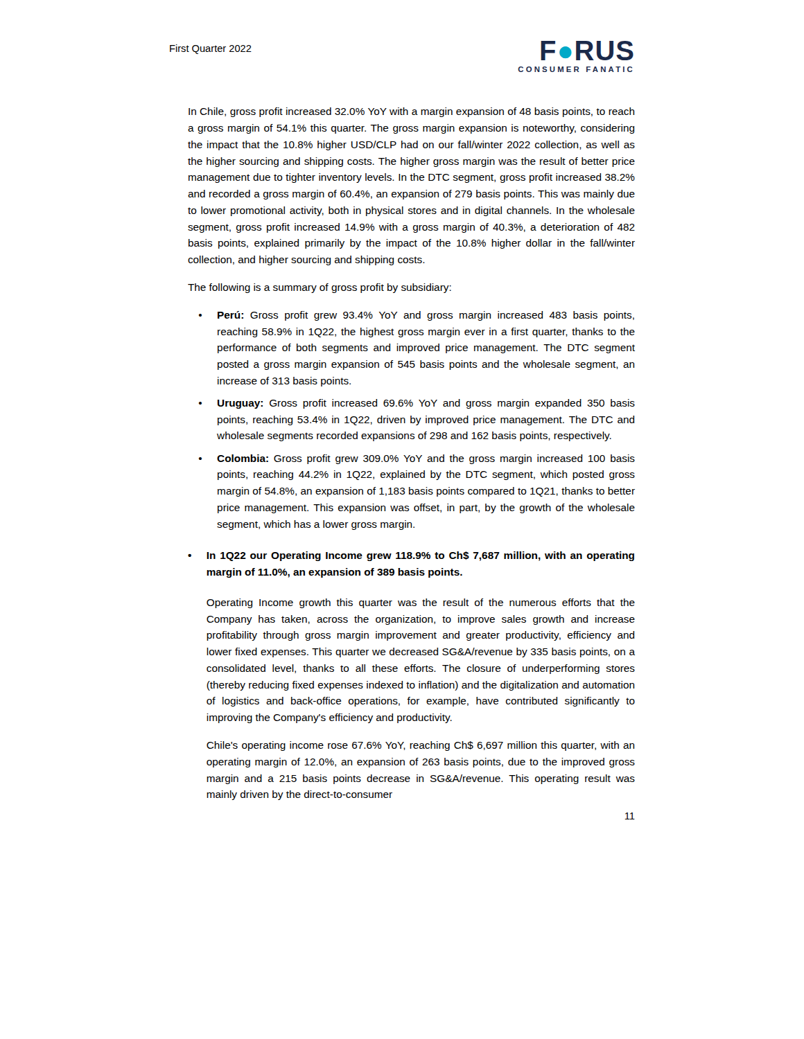First Quarter 2022
F●RUS
CONSUMER FANATIC
In Chile, gross profit increased 32.0% YoY with a margin expansion of 48 basis points, to reach a gross margin of 54.1% this quarter. The gross margin expansion is noteworthy, considering the impact that the 10.8% higher USD/CLP had on our fall/winter 2022 collection, as well as the higher sourcing and shipping costs. The higher gross margin was the result of better price management due to tighter inventory levels. In the DTC segment, gross profit increased 38.2% and recorded a gross margin of 60.4%, an expansion of 279 basis points. This was mainly due to lower promotional activity, both in physical stores and in digital channels. In the wholesale segment, gross profit increased 14.9% with a gross margin of 40.3%, a deterioration of 482 basis points, explained primarily by the impact of the 10.8% higher dollar in the fall/winter collection, and higher sourcing and shipping costs.
The following is a summary of gross profit by subsidiary:
Perú: Gross profit grew 93.4% YoY and gross margin increased 483 basis points, reaching 58.9% in 1Q22, the highest gross margin ever in a first quarter, thanks to the performance of both segments and improved price management. The DTC segment posted a gross margin expansion of 545 basis points and the wholesale segment, an increase of 313 basis points.
Uruguay: Gross profit increased 69.6% YoY and gross margin expanded 350 basis points, reaching 53.4% in 1Q22, driven by improved price management. The DTC and wholesale segments recorded expansions of 298 and 162 basis points, respectively.
Colombia: Gross profit grew 309.0% YoY and the gross margin increased 100 basis points, reaching 44.2% in 1Q22, explained by the DTC segment, which posted gross margin of 54.8%, an expansion of 1,183 basis points compared to 1Q21, thanks to better price management. This expansion was offset, in part, by the growth of the wholesale segment, which has a lower gross margin.
In 1Q22 our Operating Income grew 118.9% to Ch$ 7,687 million, with an operating margin of 11.0%, an expansion of 389 basis points.
Operating Income growth this quarter was the result of the numerous efforts that the Company has taken, across the organization, to improve sales growth and increase profitability through gross margin improvement and greater productivity, efficiency and lower fixed expenses. This quarter we decreased SG&A/revenue by 335 basis points, on a consolidated level, thanks to all these efforts. The closure of underperforming stores (thereby reducing fixed expenses indexed to inflation) and the digitalization and automation of logistics and back-office operations, for example, have contributed significantly to improving the Company's efficiency and productivity.
Chile's operating income rose 67.6% YoY, reaching Ch$ 6,697 million this quarter, with an operating margin of 12.0%, an expansion of 263 basis points, due to the improved gross margin and a 215 basis points decrease in SG&A/revenue. This operating result was mainly driven by the direct-to-consumer
11